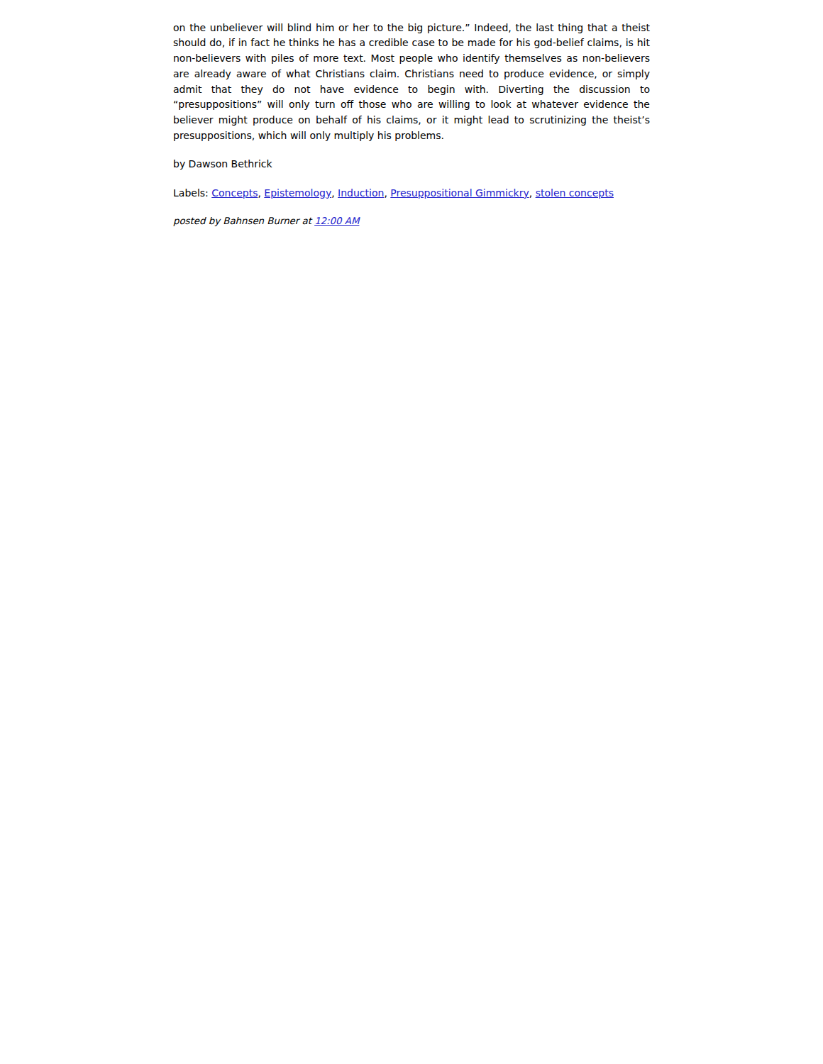on the unbeliever will blind him or her to the big picture.” Indeed, the last thing that a theist should do, if in fact he thinks he has a credible case to be made for his god-belief claims, is hit non-believers with piles of more text. Most people who identify themselves as non-believers are already aware of what Christians claim. Christians need to produce evidence, or simply admit that they do not have evidence to begin with. Diverting the discussion to “presuppositions” will only turn off those who are willing to look at whatever evidence the believer might produce on behalf of his claims, or it might lead to scrutinizing the theist’s presuppositions, which will only multiply his problems.
by Dawson Bethrick
Labels: Concepts, Epistemology, Induction, Presuppositional Gimmickry, stolen concepts
posted by Bahnsen Burner at 12:00 AM